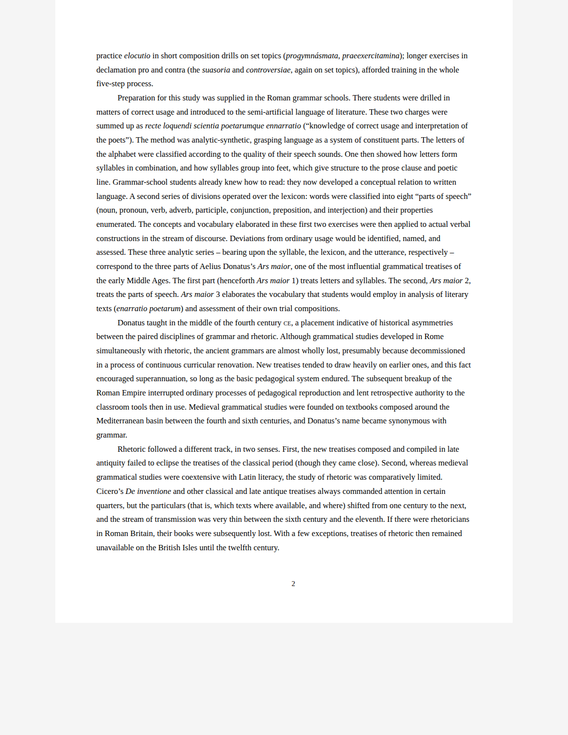practice elocutio in short composition drills on set topics (progymnásmata, praeexercitamina); longer exercises in declamation pro and contra (the suasoria and controversiae, again on set topics), afforded training in the whole five-step process.
Preparation for this study was supplied in the Roman grammar schools. There students were drilled in matters of correct usage and introduced to the semi-artificial language of literature. These two charges were summed up as recte loquendi scientia poetarumque ennarratio (“knowledge of correct usage and interpretation of the poets”). The method was analytic-synthetic, grasping language as a system of constituent parts. The letters of the alphabet were classified according to the quality of their speech sounds. One then showed how letters form syllables in combination, and how syllables group into feet, which give structure to the prose clause and poetic line. Grammar-school students already knew how to read: they now developed a conceptual relation to written language. A second series of divisions operated over the lexicon: words were classified into eight “parts of speech” (noun, pronoun, verb, adverb, participle, conjunction, preposition, and interjection) and their properties enumerated. The concepts and vocabulary elaborated in these first two exercises were then applied to actual verbal constructions in the stream of discourse. Deviations from ordinary usage would be identified, named, and assessed. These three analytic series – bearing upon the syllable, the lexicon, and the utterance, respectively – correspond to the three parts of Aelius Donatus’s Ars maior, one of the most influential grammatical treatises of the early Middle Ages. The first part (henceforth Ars maior 1) treats letters and syllables. The second, Ars maior 2, treats the parts of speech. Ars maior 3 elaborates the vocabulary that students would employ in analysis of literary texts (enarratio poetarum) and assessment of their own trial compositions.
Donatus taught in the middle of the fourth century ce, a placement indicative of historical asymmetries between the paired disciplines of grammar and rhetoric. Although grammatical studies developed in Rome simultaneously with rhetoric, the ancient grammars are almost wholly lost, presumably because decommissioned in a process of continuous curricular renovation. New treatises tended to draw heavily on earlier ones, and this fact encouraged superannuation, so long as the basic pedagogical system endured. The subsequent breakup of the Roman Empire interrupted ordinary processes of pedagogical reproduction and lent retrospective authority to the classroom tools then in use. Medieval grammatical studies were founded on textbooks composed around the Mediterranean basin between the fourth and sixth centuries, and Donatus’s name became synonymous with grammar.
Rhetoric followed a different track, in two senses. First, the new treatises composed and compiled in late antiquity failed to eclipse the treatises of the classical period (though they came close). Second, whereas medieval grammatical studies were coextensive with Latin literacy, the study of rhetoric was comparatively limited. Cicero’s De inventione and other classical and late antique treatises always commanded attention in certain quarters, but the particulars (that is, which texts where available, and where) shifted from one century to the next, and the stream of transmission was very thin between the sixth century and the eleventh. If there were rhetoricians in Roman Britain, their books were subsequently lost. With a few exceptions, treatises of rhetoric then remained unavailable on the British Isles until the twelfth century.
2